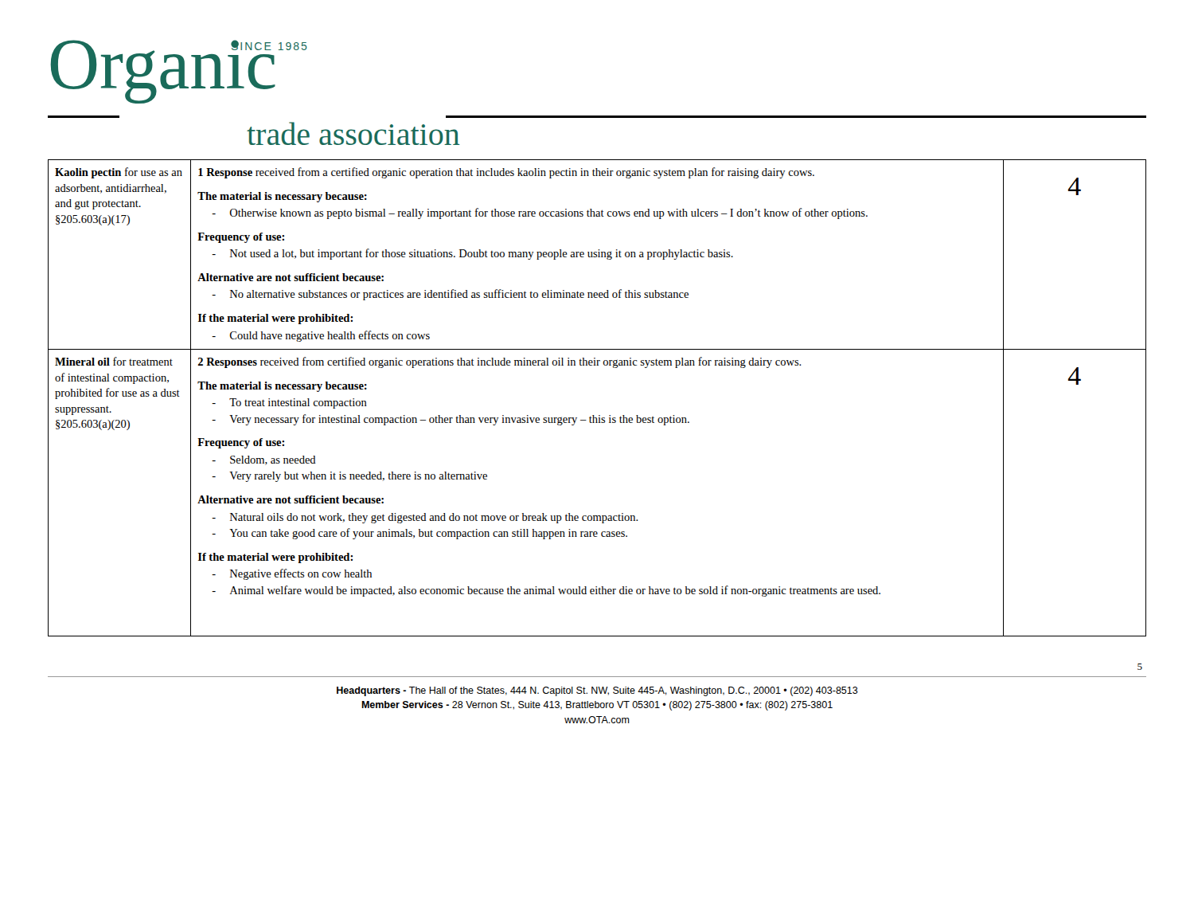SINCE 1985
Organic
trade association
| Kaolin pectin for use as an adsorbent, antidiarrheal, and gut protectant. §205.603(a)(17) | 1 Response received from a certified organic operation that includes kaolin pectin in their organic system plan for raising dairy cows. The material is necessary because: Otherwise known as pepto bismal – really important for those rare occasions that cows end up with ulcers – I don’t know of other options. Frequency of use: Not used a lot, but important for those situations. Doubt too many people are using it on a prophylactic basis. Alternative are not sufficient because: No alternative substances or practices are identified as sufficient to eliminate need of this substance If the material were prohibited: Could have negative health effects on cows | 4 |
| Mineral oil for treatment of intestinal compaction, prohibited for use as a dust suppressant. §205.603(a)(20) | 2 Responses received from certified organic operations that include mineral oil in their organic system plan for raising dairy cows. The material is necessary because: To treat intestinal compaction Very necessary for intestinal compaction – other than very invasive surgery – this is the best option. Frequency of use: Seldom, as needed Very rarely but when it is needed, there is no alternative Alternative are not sufficient because: Natural oils do not work, they get digested and do not move or break up the compaction. You can take good care of your animals, but compaction can still happen in rare cases. If the material were prohibited: Negative effects on cow health Animal welfare would be impacted, also economic because the animal would either die or have to be sold if non-organic treatments are used. | 4 |
5
Headquarters - The Hall of the States, 444 N. Capitol St. NW, Suite 445-A, Washington, D.C., 20001 • (202) 403-8513
Member Services - 28 Vernon St., Suite 413, Brattleboro VT 05301 • (802) 275-3800 • fax: (802) 275-3801
www.OTA.com